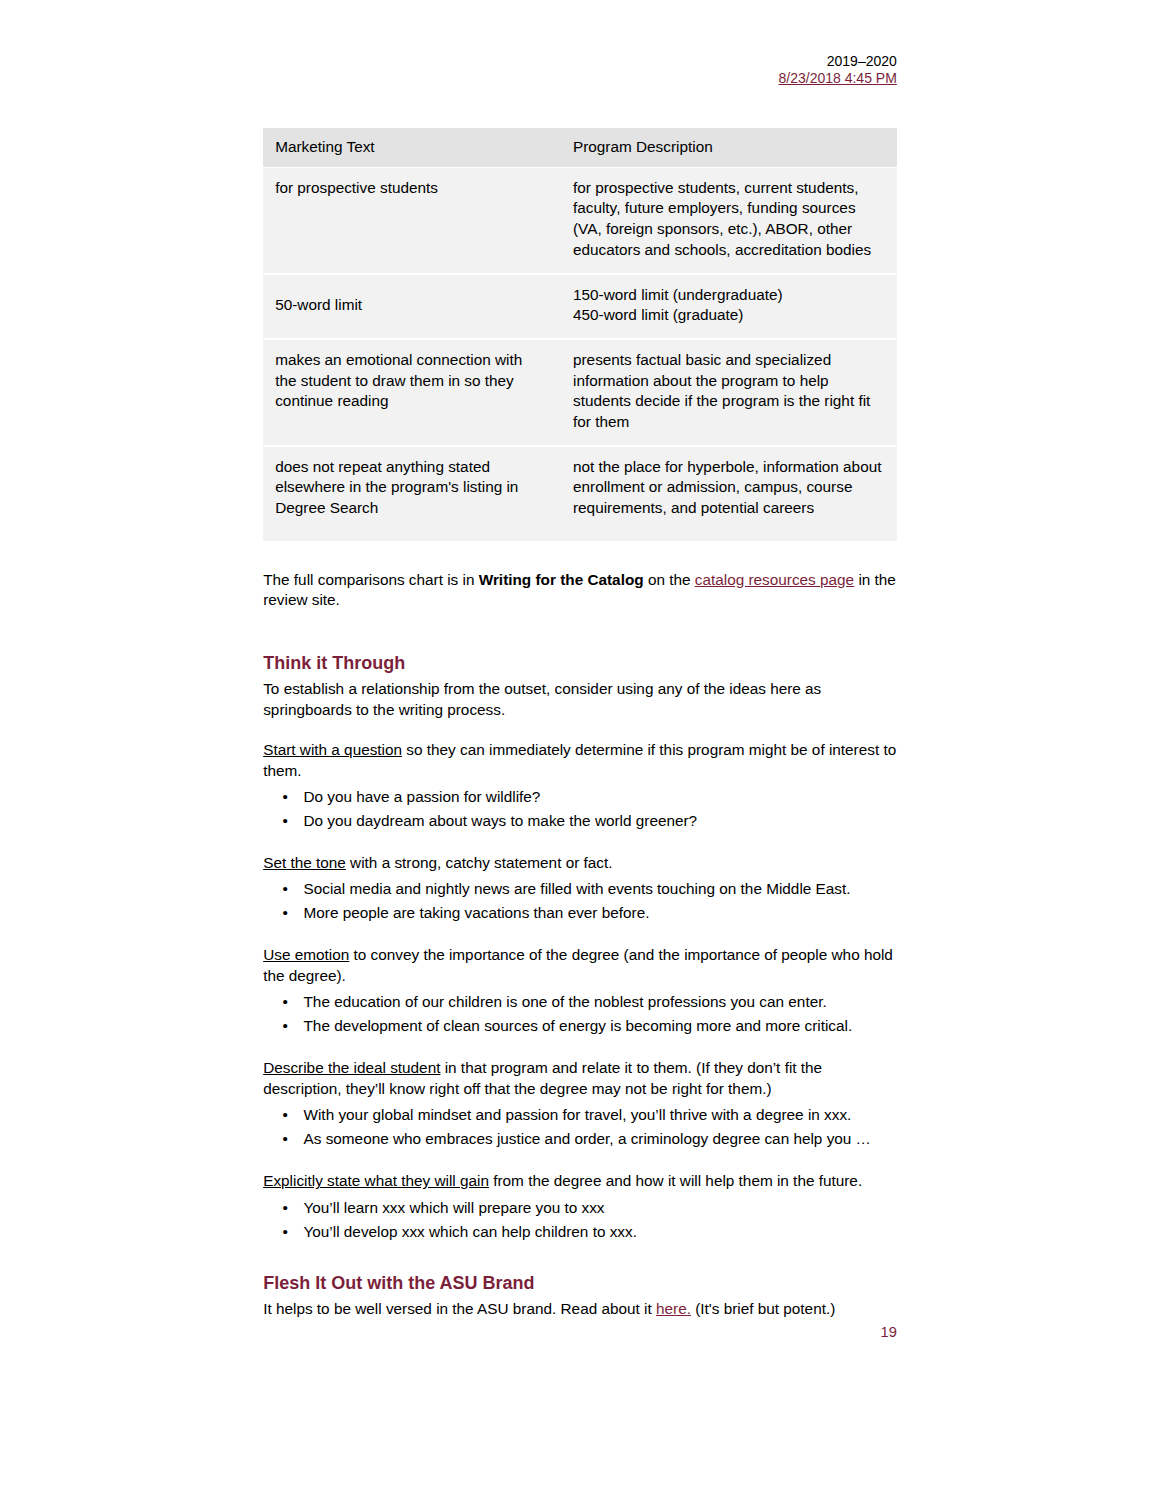2019–2020
8/23/2018 4:45 PM
| Marketing Text | Program Description |
| --- | --- |
| for prospective students | for prospective students, current students, faculty, future employers, funding sources (VA, foreign sponsors, etc.), ABOR, other educators and schools, accreditation bodies |
| 50-word limit | 150-word limit (undergraduate) 450-word limit (graduate) |
| makes an emotional connection with the student to draw them in so they continue reading | presents factual basic and specialized information about the program to help students decide if the program is the right fit for them |
| does not repeat anything stated elsewhere in the program's listing in Degree Search | not the place for hyperbole, information about enrollment or admission, campus, course requirements, and potential careers |
The full comparisons chart is in Writing for the Catalog on the catalog resources page in the review site.
Think it Through
To establish a relationship from the outset, consider using any of the ideas here as springboards to the writing process.
Start with a question so they can immediately determine if this program might be of interest to them.
Do you have a passion for wildlife?
Do you daydream about ways to make the world greener?
Set the tone with a strong, catchy statement or fact.
Social media and nightly news are filled with events touching on the Middle East.
More people are taking vacations than ever before.
Use emotion to convey the importance of the degree (and the importance of people who hold the degree).
The education of our children is one of the noblest professions you can enter.
The development of clean sources of energy is becoming more and more critical.
Describe the ideal student in that program and relate it to them. (If they don’t fit the description, they’ll know right off that the degree may not be right for them.)
With your global mindset and passion for travel, you’ll thrive with a degree in xxx.
As someone who embraces justice and order, a criminology degree can help you …
Explicitly state what they will gain from the degree and how it will help them in the future.
You’ll learn xxx which will prepare you to xxx
You’ll develop xxx which can help children to xxx.
Flesh It Out with the ASU Brand
It helps to be well versed in the ASU brand. Read about it here. (It's brief but potent.)
19